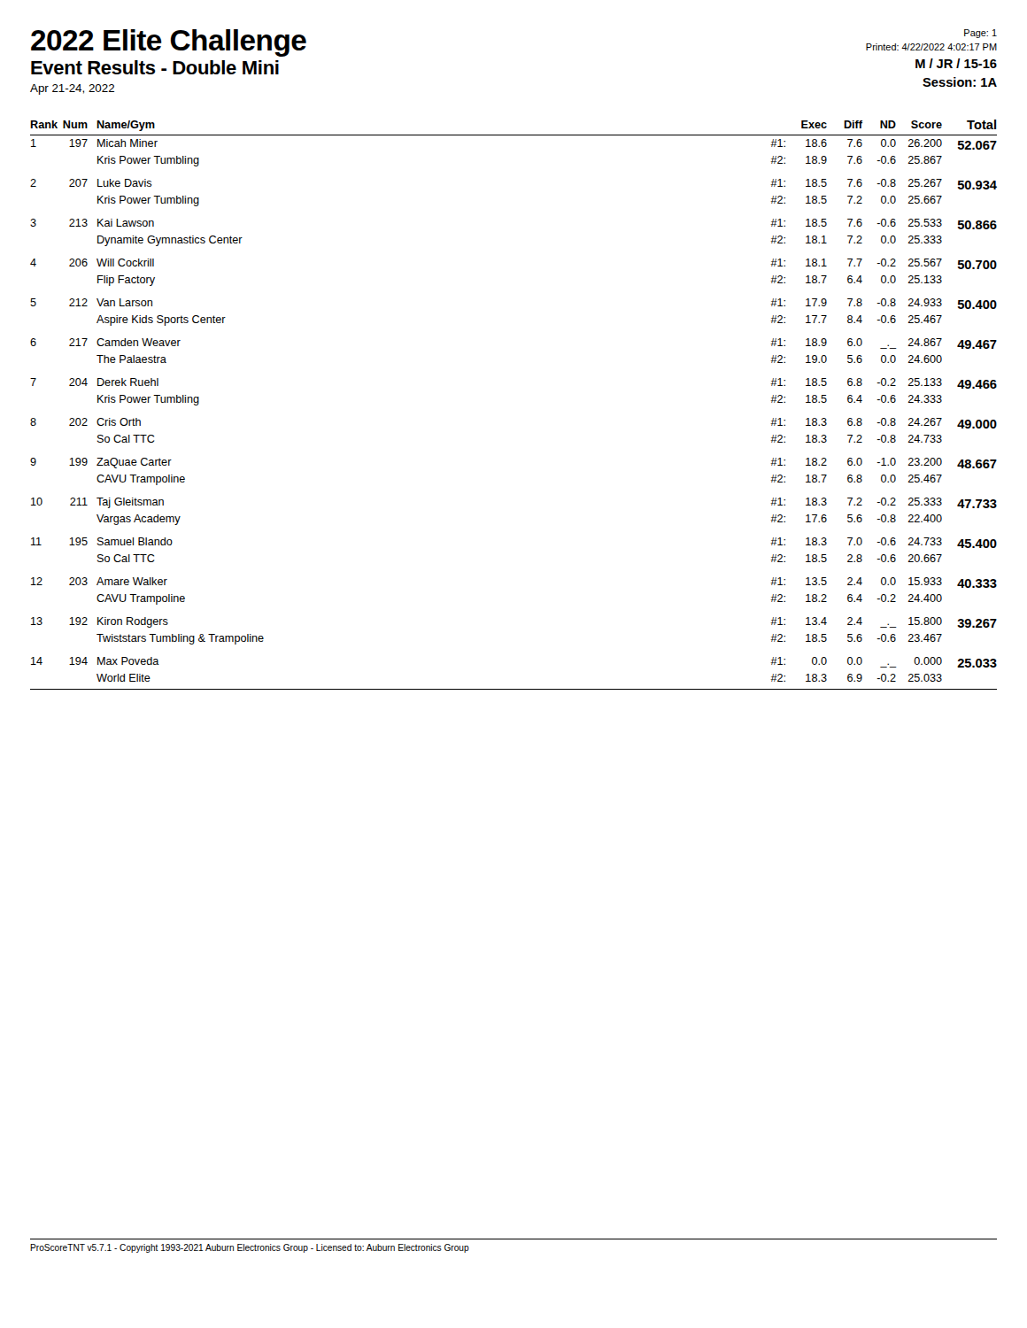2022 Elite Challenge
Event Results - Double Mini
Apr 21-24, 2022
Page: 1
Printed: 4/22/2022 4:02:17 PM
M / JR / 15-16
Session: 1A
| Rank | Num | Name/Gym | | Exec | Diff | ND | Score | Total |
| --- | --- | --- | --- | --- | --- | --- | --- | --- |
| 1 | 197 | Micah Miner | #1: | 18.6 | 7.6 | 0.0 | 26.200 | 52.067 |
| | | Kris Power Tumbling | #2: | 18.9 | 7.6 | -0.6 | 25.867 |
| 2 | 207 | Luke Davis | #1: | 18.5 | 7.6 | -0.8 | 25.267 | 50.934 |
| | | Kris Power Tumbling | #2: | 18.5 | 7.2 | 0.0 | 25.667 |
| 3 | 213 | Kai Lawson | #1: | 18.5 | 7.6 | -0.6 | 25.533 | 50.866 |
| | | Dynamite Gymnastics Center | #2: | 18.1 | 7.2 | 0.0 | 25.333 |
| 4 | 206 | Will Cockrill | #1: | 18.1 | 7.7 | -0.2 | 25.567 | 50.700 |
| | | Flip Factory | #2: | 18.7 | 6.4 | 0.0 | 25.133 |
| 5 | 212 | Van Larson | #1: | 17.9 | 7.8 | -0.8 | 24.933 | 50.400 |
| | | Aspire Kids Sports Center | #2: | 17.7 | 8.4 | -0.6 | 25.467 |
| 6 | 217 | Camden Weaver | #1: | 18.9 | 6.0 | _._ | 24.867 | 49.467 |
| | | The Palaestra | #2: | 19.0 | 5.6 | 0.0 | 24.600 |
| 7 | 204 | Derek Ruehl | #1: | 18.5 | 6.8 | -0.2 | 25.133 | 49.466 |
| | | Kris Power Tumbling | #2: | 18.5 | 6.4 | -0.6 | 24.333 |
| 8 | 202 | Cris Orth | #1: | 18.3 | 6.8 | -0.8 | 24.267 | 49.000 |
| | | So Cal TTC | #2: | 18.3 | 7.2 | -0.8 | 24.733 |
| 9 | 199 | ZaQuae Carter | #1: | 18.2 | 6.0 | -1.0 | 23.200 | 48.667 |
| | | CAVU Trampoline | #2: | 18.7 | 6.8 | 0.0 | 25.467 |
| 10 | 211 | Taj Gleitsman | #1: | 18.3 | 7.2 | -0.2 | 25.333 | 47.733 |
| | | Vargas Academy | #2: | 17.6 | 5.6 | -0.8 | 22.400 |
| 11 | 195 | Samuel Blando | #1: | 18.3 | 7.0 | -0.6 | 24.733 | 45.400 |
| | | So Cal TTC | #2: | 18.5 | 2.8 | -0.6 | 20.667 |
| 12 | 203 | Amare Walker | #1: | 13.5 | 2.4 | 0.0 | 15.933 | 40.333 |
| | | CAVU Trampoline | #2: | 18.2 | 6.4 | -0.2 | 24.400 |
| 13 | 192 | Kiron Rodgers | #1: | 13.4 | 2.4 | _._ | 15.800 | 39.267 |
| | | Twiststars Tumbling & Trampoline | #2: | 18.5 | 5.6 | -0.6 | 23.467 |
| 14 | 194 | Max Poveda | #1: | 0.0 | 0.0 | _._ | 0.000 | 25.033 |
| | | World Elite | #2: | 18.3 | 6.9 | -0.2 | 25.033 |
ProScoreTNT v5.7.1 - Copyright 1993-2021 Auburn Electronics Group - Licensed to: Auburn Electronics Group